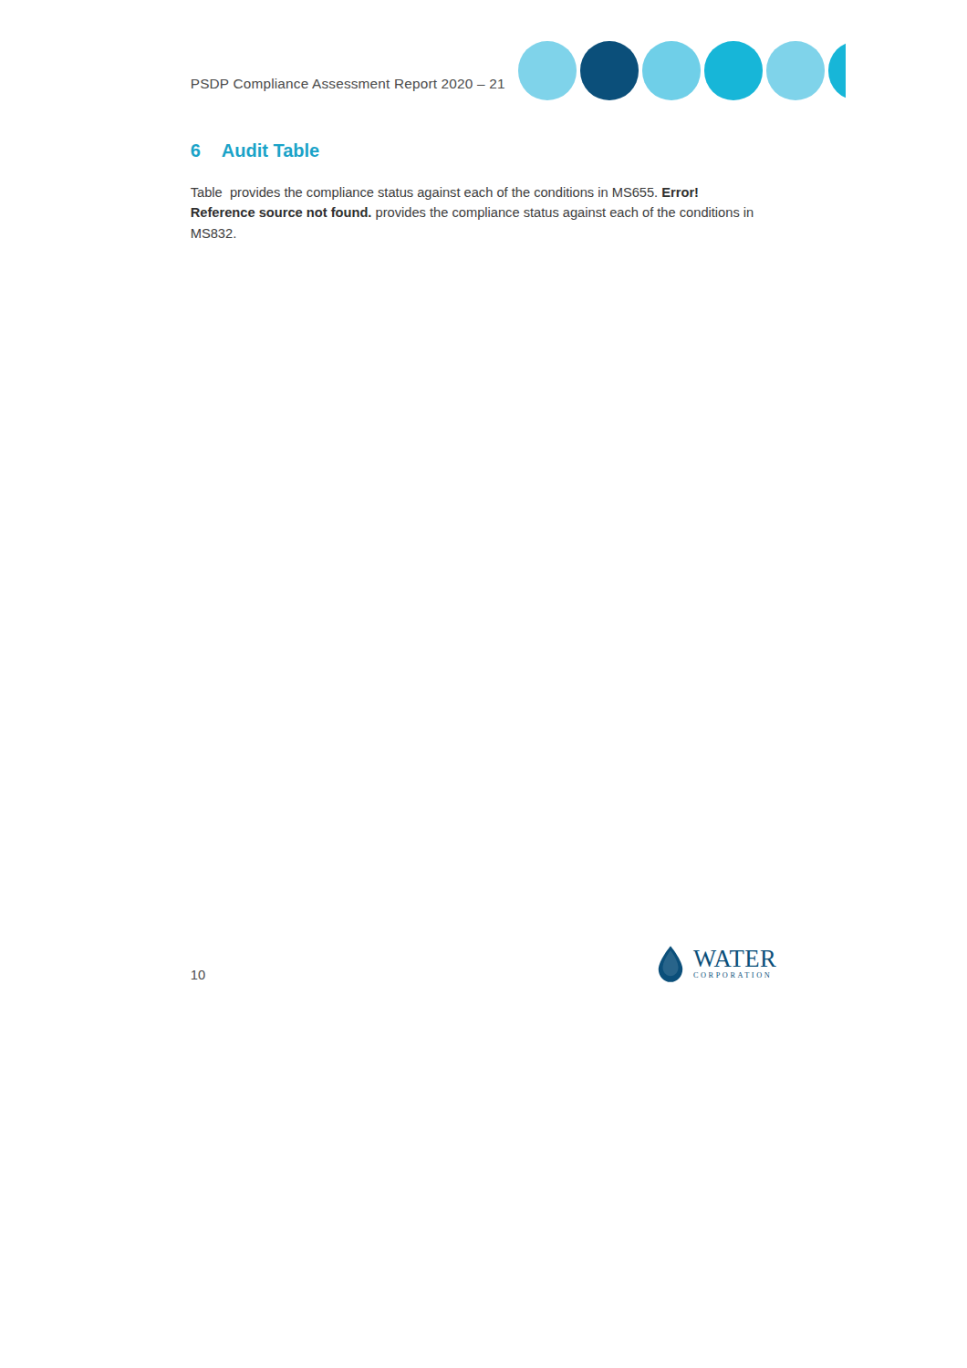PSDP Compliance Assessment Report 2020 – 21
6 Audit Table
Table provides the compliance status against each of the conditions in MS655. Error! Reference source not found. provides the compliance status against each of the conditions in MS832.
10
WATER
CORPORATION